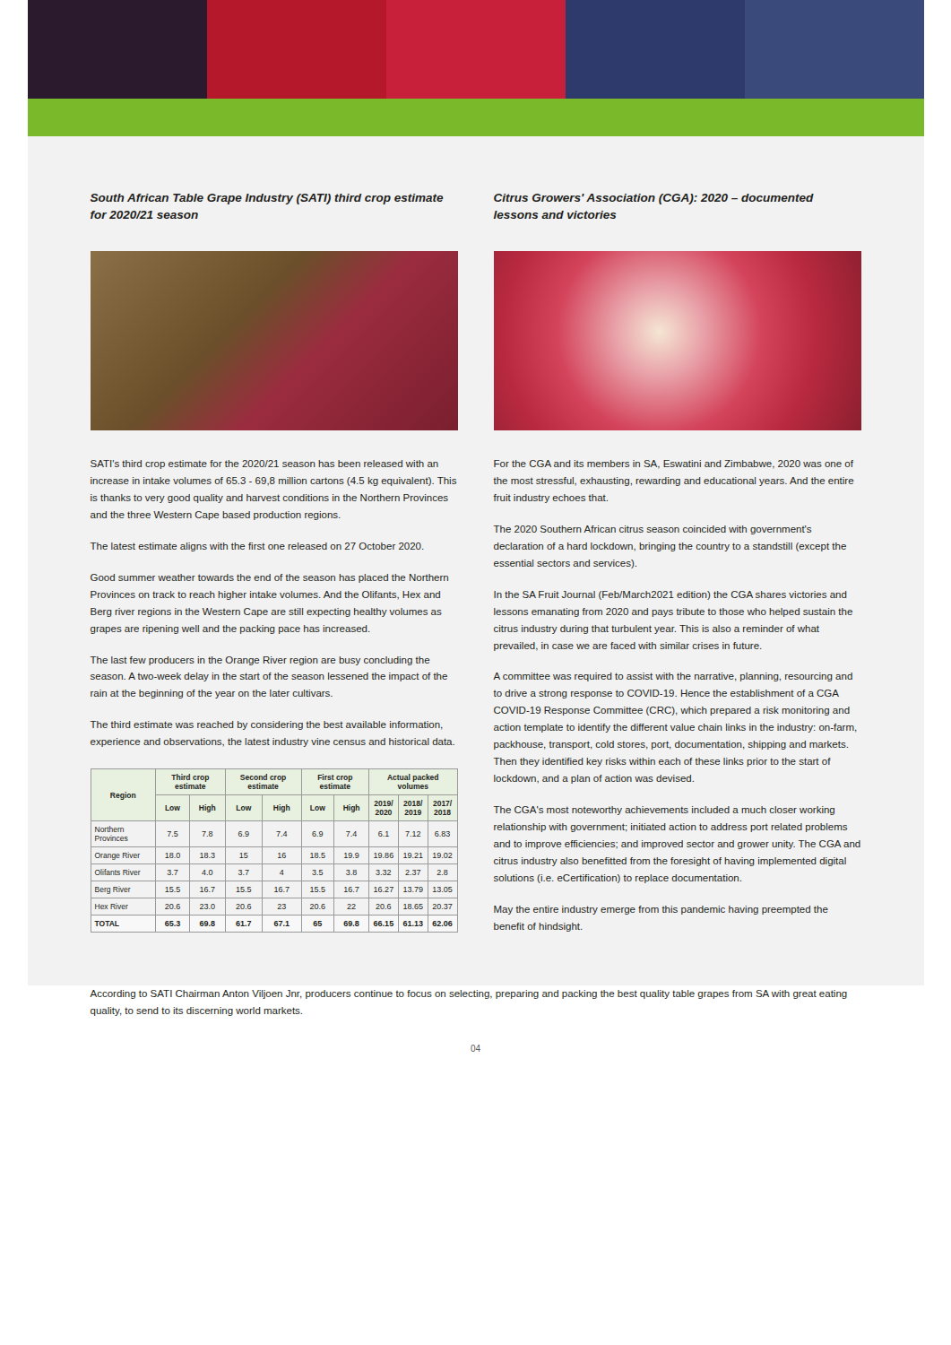South African Table Grape Industry (SATI) third crop estimate for 2020/21 season
SATI's third crop estimate for the 2020/21 season has been released with an increase in intake volumes of 65.3 - 69,8 million cartons (4.5 kg equivalent). This is thanks to very good quality and harvest conditions in the Northern Provinces and the three Western Cape based production regions.
The latest estimate aligns with the first one released on 27 October 2020.
Good summer weather towards the end of the season has placed the Northern Provinces on track to reach higher intake volumes. And the Olifants, Hex and Berg river regions in the Western Cape are still expecting healthy volumes as grapes are ripening well and the packing pace has increased.
The last few producers in the Orange River region are busy concluding the season. A two-week delay in the start of the season lessened the impact of the rain at the beginning of the year on the later cultivars.
The third estimate was reached by considering the best available information, experience and observations, the latest industry vine census and historical data.
| Region | Third crop estimate | Second crop estimate | First crop estimate | Actual packed volumes |
| --- | --- | --- | --- | --- |
| Low | High | Low | High | Low | High | 2019/ 2020 | 2018/ 2019 | 2017/ 2018 |
| Northern Provinces | 7.5 | 7.8 | 6.9 | 7.4 | 6.9 | 7.4 | 6.1 | 7.12 | 6.83 |
| Orange River | 18.0 | 18.3 | 15 | 16 | 18.5 | 19.9 | 19.86 | 19.21 | 19.02 |
| Olifants River | 3.7 | 4.0 | 3.7 | 4 | 3.5 | 3.8 | 3.32 | 2.37 | 2.8 |
| Berg River | 15.5 | 16.7 | 15.5 | 16.7 | 15.5 | 16.7 | 16.27 | 13.79 | 13.05 |
| Hex River | 20.6 | 23.0 | 20.6 | 23 | 20.6 | 22 | 20.6 | 18.65 | 20.37 |
| TOTAL | 65.3 | 69.8 | 61.7 | 67.1 | 65 | 69.8 | 66.15 | 61.13 | 62.06 |
Citrus Growers' Association (CGA): 2020 – documented lessons and victories
For the CGA and its members in SA, Eswatini and Zimbabwe, 2020 was one of the most stressful, exhausting, rewarding and educational years. And the entire fruit industry echoes that.
The 2020 Southern African citrus season coincided with government's declaration of a hard lockdown, bringing the country to a standstill (except the essential sectors and services).
In the SA Fruit Journal (Feb/March2021 edition) the CGA shares victories and lessons emanating from 2020 and pays tribute to those who helped sustain the citrus industry during that turbulent year. This is also a reminder of what prevailed, in case we are faced with similar crises in future.
A committee was required to assist with the narrative, planning, resourcing and to drive a strong response to COVID-19. Hence the establishment of a CGA COVID-19 Response Committee (CRC), which prepared a risk monitoring and action template to identify the different value chain links in the industry: on-farm, packhouse, transport, cold stores, port, documentation, shipping and markets. Then they identified key risks within each of these links prior to the start of lockdown, and a plan of action was devised.
The CGA's most noteworthy achievements included a much closer working relationship with government; initiated action to address port related problems and to improve efficiencies; and improved sector and grower unity. The CGA and citrus industry also benefitted from the foresight of having implemented digital solutions (i.e. eCertification) to replace documentation.
May the entire industry emerge from this pandemic having preempted the benefit of hindsight.
According to SATI Chairman Anton Viljoen Jnr, producers continue to focus on selecting, preparing and packing the best quality table grapes from SA with great eating quality, to send to its discerning world markets.
04